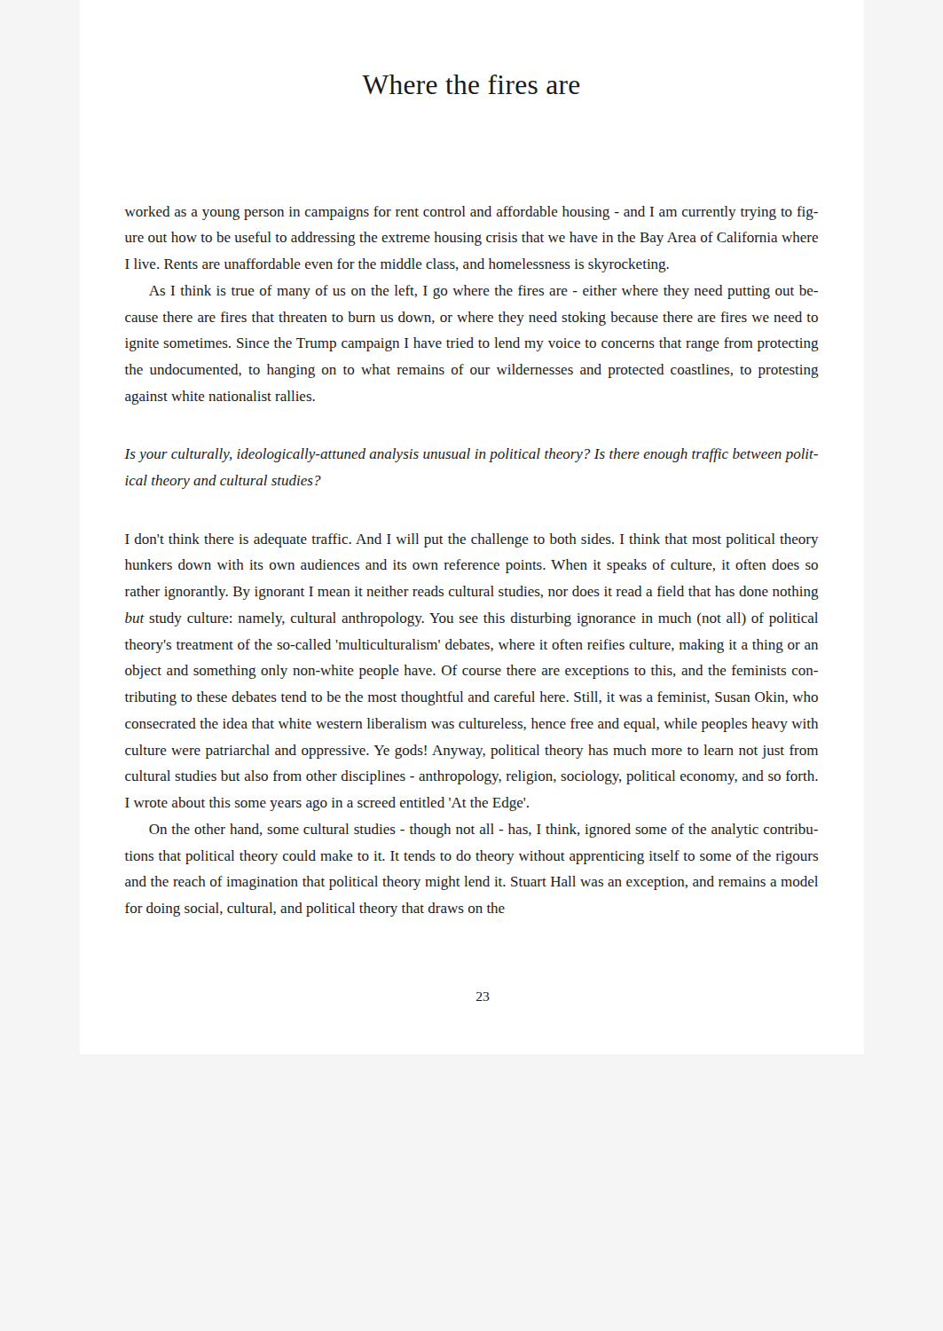Where the fires are
worked as a young person in campaigns for rent control and affordable housing - and I am currently trying to figure out how to be useful to addressing the extreme housing crisis that we have in the Bay Area of California where I live. Rents are unaffordable even for the middle class, and homelessness is skyrocketing.
As I think is true of many of us on the left, I go where the fires are - either where they need putting out because there are fires that threaten to burn us down, or where they need stoking because there are fires we need to ignite sometimes. Since the Trump campaign I have tried to lend my voice to concerns that range from protecting the undocumented, to hanging on to what remains of our wildernesses and protected coastlines, to protesting against white nationalist rallies.
Is your culturally, ideologically-attuned analysis unusual in political theory? Is there enough traffic between political theory and cultural studies?
I don't think there is adequate traffic. And I will put the challenge to both sides. I think that most political theory hunkers down with its own audiences and its own reference points. When it speaks of culture, it often does so rather ignorantly. By ignorant I mean it neither reads cultural studies, nor does it read a field that has done nothing but study culture: namely, cultural anthropology. You see this disturbing ignorance in much (not all) of political theory's treatment of the so-called 'multiculturalism' debates, where it often reifies culture, making it a thing or an object and something only non-white people have. Of course there are exceptions to this, and the feminists contributing to these debates tend to be the most thoughtful and careful here. Still, it was a feminist, Susan Okin, who consecrated the idea that white western liberalism was cultureless, hence free and equal, while peoples heavy with culture were patriarchal and oppressive. Ye gods! Anyway, political theory has much more to learn not just from cultural studies but also from other disciplines - anthropology, religion, sociology, political economy, and so forth. I wrote about this some years ago in a screed entitled 'At the Edge'.
On the other hand, some cultural studies - though not all - has, I think, ignored some of the analytic contributions that political theory could make to it. It tends to do theory without apprenticing itself to some of the rigours and the reach of imagination that political theory might lend it. Stuart Hall was an exception, and remains a model for doing social, cultural, and political theory that draws on the
23